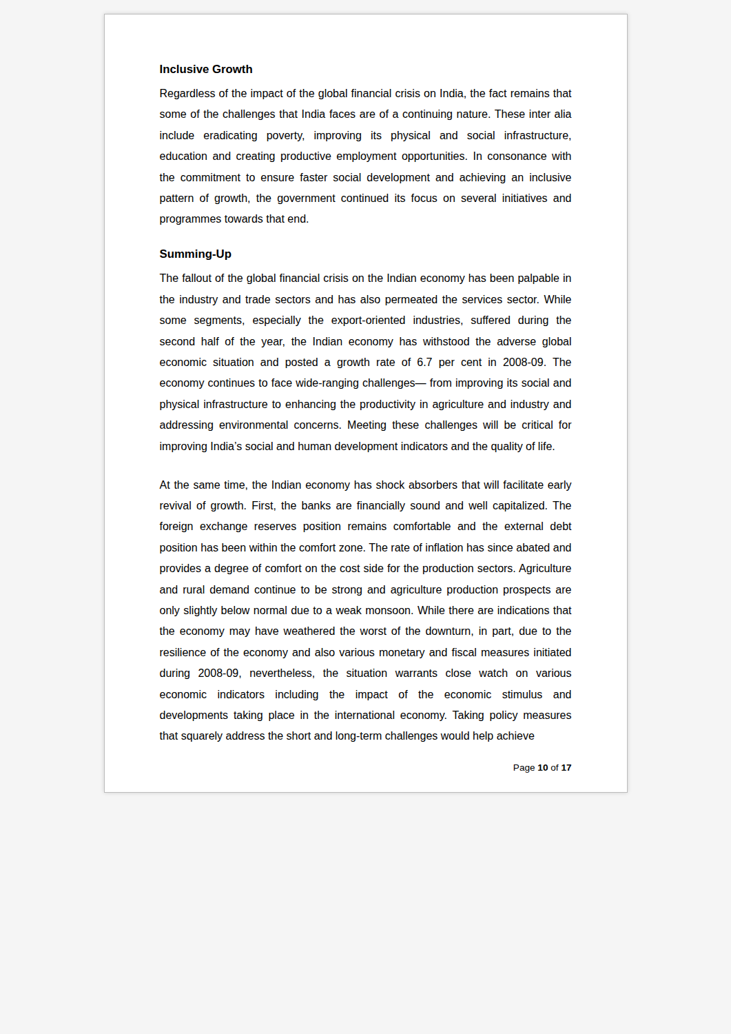Inclusive Growth
Regardless of the impact of the global financial crisis on India, the fact remains that some of the challenges that India faces are of a continuing nature. These inter alia include eradicating poverty, improving its physical and social infrastructure, education and creating productive employment opportunities. In consonance with the commitment to ensure faster social development and achieving an inclusive pattern of growth, the government continued its focus on several initiatives and programmes towards that end.
Summing-Up
The fallout of the global financial crisis on the Indian economy has been palpable in the industry and trade sectors and has also permeated the services sector. While some segments, especially the export-oriented industries, suffered during the second half of the year, the Indian economy has withstood the adverse global economic situation and posted a growth rate of 6.7 per cent in 2008-09. The economy continues to face wide-ranging challenges— from improving its social and physical infrastructure to enhancing the productivity in agriculture and industry and addressing environmental concerns. Meeting these challenges will be critical for improving India’s social and human development indicators and the quality of life.
At the same time, the Indian economy has shock absorbers that will facilitate early revival of growth. First, the banks are financially sound and well capitalized. The foreign exchange reserves position remains comfortable and the external debt position has been within the comfort zone. The rate of inflation has since abated and provides a degree of comfort on the cost side for the production sectors. Agriculture and rural demand continue to be strong and agriculture production prospects are only slightly below normal due to a weak monsoon. While there are indications that the economy may have weathered the worst of the downturn, in part, due to the resilience of the economy and also various monetary and fiscal measures initiated during 2008-09, nevertheless, the situation warrants close watch on various economic indicators including the impact of the economic stimulus and developments taking place in the international economy. Taking policy measures that squarely address the short and long-term challenges would help achieve
Page 10 of 17